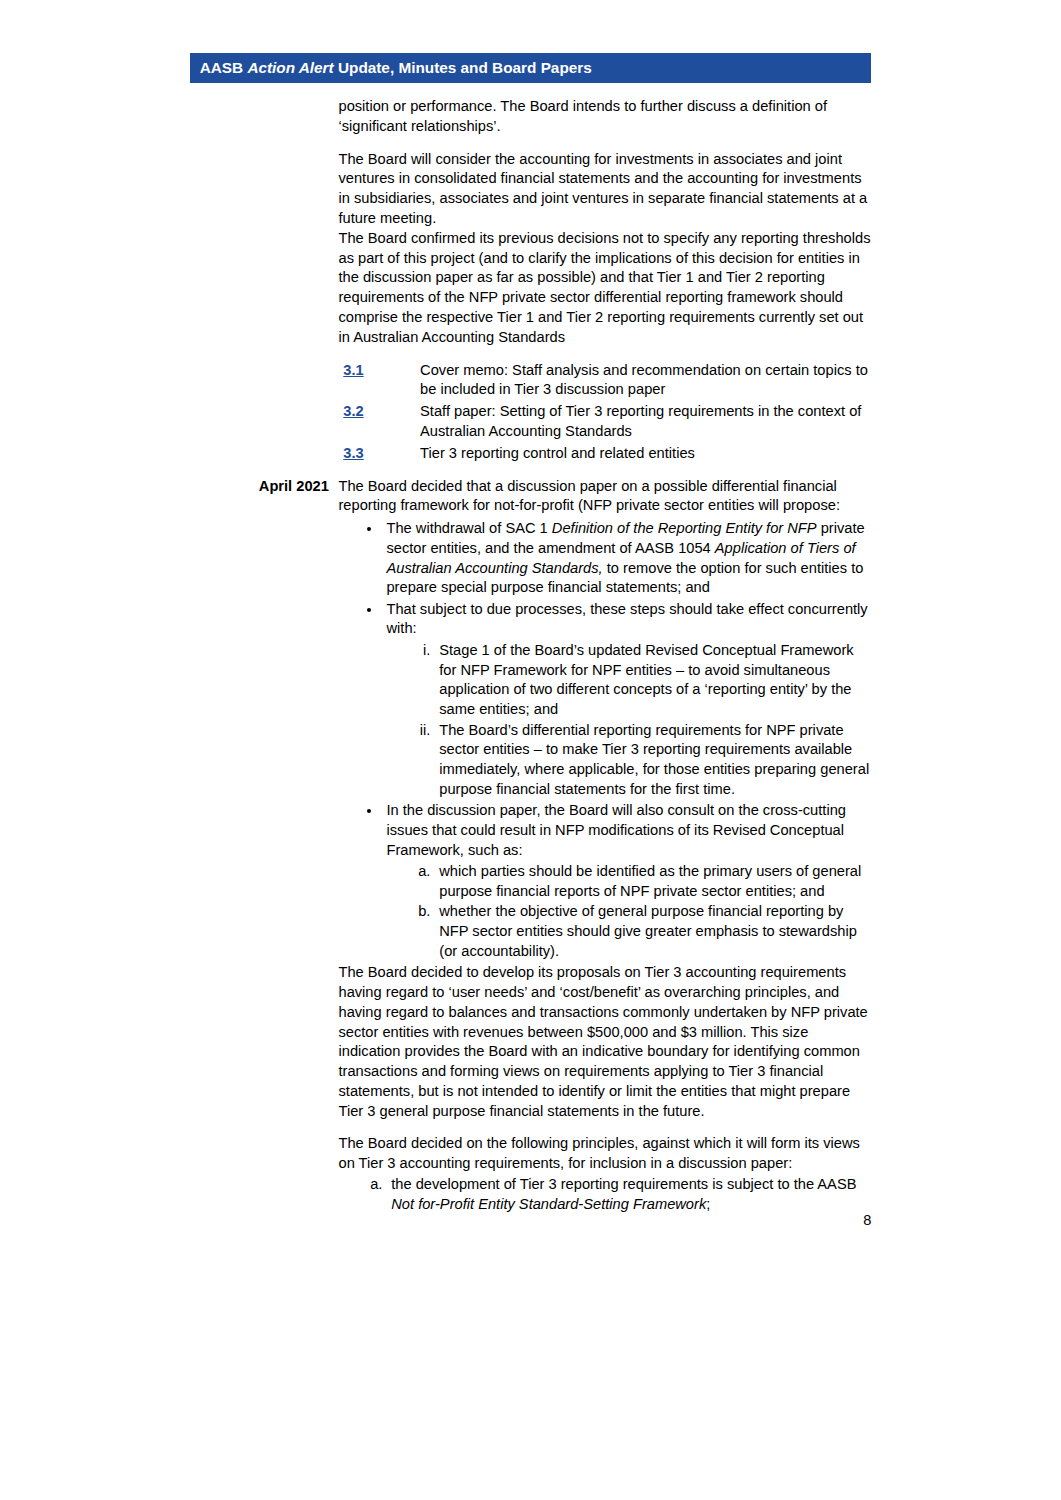AASB Action Alert Update, Minutes and Board Papers
position or performance. The Board intends to further discuss a definition of ‘significant relationships’.
The Board will consider the accounting for investments in associates and joint ventures in consolidated financial statements and the accounting for investments in subsidiaries, associates and joint ventures in separate financial statements at a future meeting.
The Board confirmed its previous decisions not to specify any reporting thresholds as part of this project (and to clarify the implications of this decision for entities in the discussion paper as far as possible) and that Tier 1 and Tier 2 reporting requirements of the NFP private sector differential reporting framework should comprise the respective Tier 1 and Tier 2 reporting requirements currently set out in Australian Accounting Standards
3.1
Cover memo: Staff analysis and recommendation on certain topics to be included in Tier 3 discussion paper
3.2
Staff paper: Setting of Tier 3 reporting requirements in the context of Australian Accounting Standards
3.3
Tier 3 reporting control and related entities
April 2021
The Board decided that a discussion paper on a possible differential financial reporting framework for not-for-profit (NFP private sector entities will propose:
The withdrawal of SAC 1 Definition of the Reporting Entity for NFP private sector entities, and the amendment of AASB 1054 Application of Tiers of Australian Accounting Standards, to remove the option for such entities to prepare special purpose financial statements; and
That subject to due processes, these steps should take effect concurrently with:
Stage 1 of the Board’s updated Revised Conceptual Framework for NFP Framework for NPF entities – to avoid simultaneous application of two different concepts of a ‘reporting entity’ by the same entities; and
The Board’s differential reporting requirements for NPF private sector entities – to make Tier 3 reporting requirements available immediately, where applicable, for those entities preparing general purpose financial statements for the first time.
In the discussion paper, the Board will also consult on the cross-cutting issues that could result in NFP modifications of its Revised Conceptual Framework, such as:
which parties should be identified as the primary users of general purpose financial reports of NPF private sector entities; and
whether the objective of general purpose financial reporting by NFP sector entities should give greater emphasis to stewardship (or accountability).
The Board decided to develop its proposals on Tier 3 accounting requirements having regard to ‘user needs’ and ‘cost/benefit’ as overarching principles, and having regard to balances and transactions commonly undertaken by NFP private sector entities with revenues between $500,000 and $3 million. This size indication provides the Board with an indicative boundary for identifying common transactions and forming views on requirements applying to Tier 3 financial statements, but is not intended to identify or limit the entities that might prepare Tier 3 general purpose financial statements in the future.
The Board decided on the following principles, against which it will form its views on Tier 3 accounting requirements, for inclusion in a discussion paper:
the development of Tier 3 reporting requirements is subject to the AASB Not for-Profit Entity Standard-Setting Framework;
8